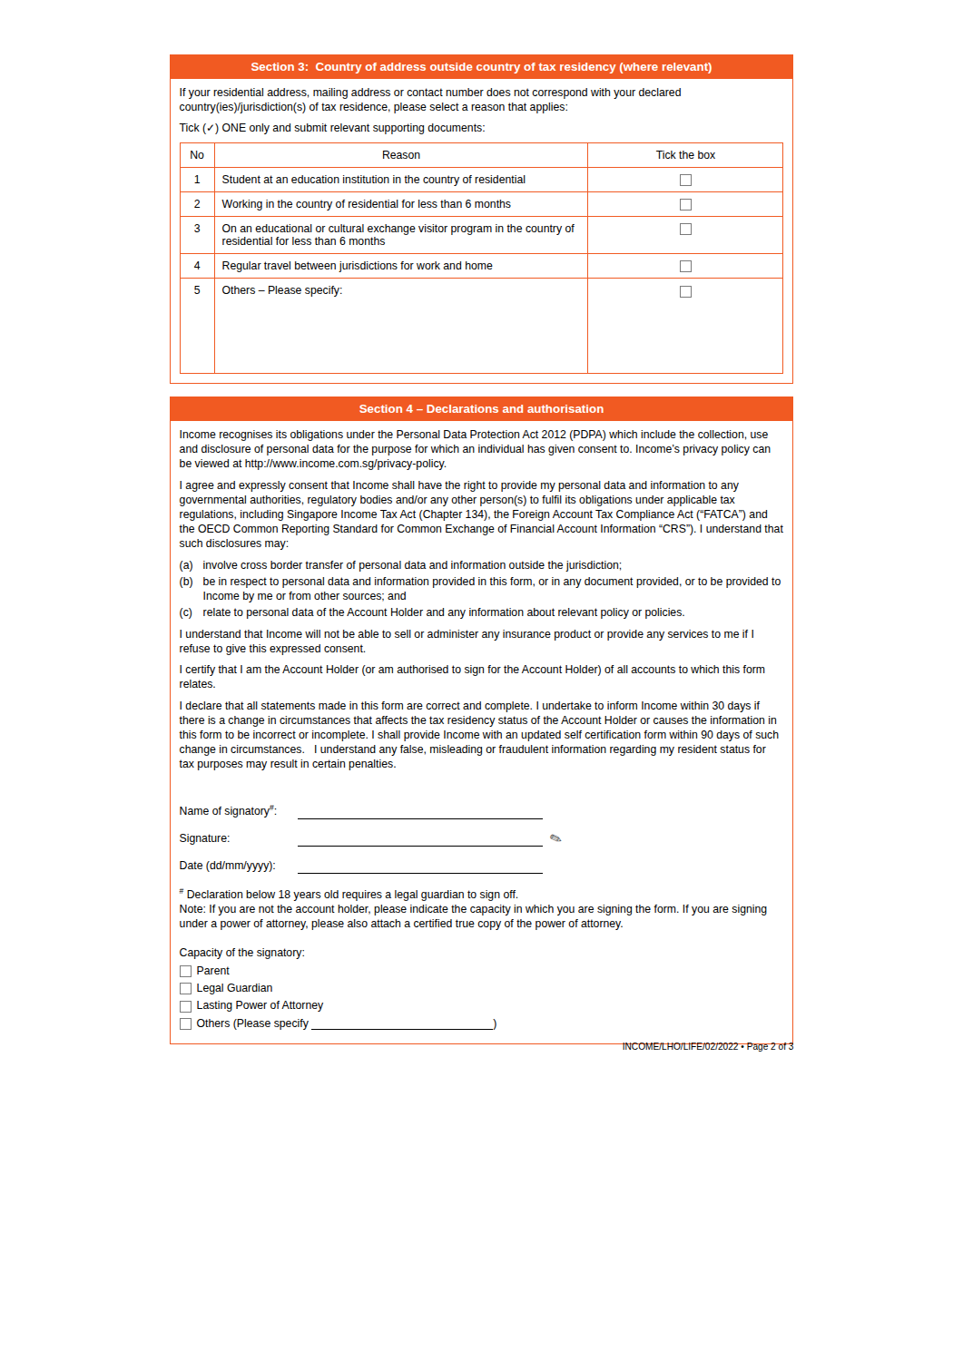Section 3: Country of address outside country of tax residency (where relevant)
If your residential address, mailing address or contact number does not correspond with your declared country(ies)/jurisdiction(s) of tax residence, please select a reason that applies:
Tick (✓) ONE only and submit relevant supporting documents:
| No | Reason | Tick the box |
| --- | --- | --- |
| 1 | Student at an education institution in the country of residential | |
| 2 | Working in the country of residential for less than 6 months | |
| 3 | On an educational or cultural exchange visitor program in the country of residential for less than 6 months | |
| 4 | Regular travel between jurisdictions for work and home | |
| 5 | Others – Please specify: | |
Section 4 – Declarations and authorisation
Income recognises its obligations under the Personal Data Protection Act 2012 (PDPA) which include the collection, use and disclosure of personal data for the purpose for which an individual has given consent to. Income’s privacy policy can be viewed at http://www.income.com.sg/privacy-policy.
I agree and expressly consent that Income shall have the right to provide my personal data and information to any governmental authorities, regulatory bodies and/or any other person(s) to fulfil its obligations under applicable tax regulations, including Singapore Income Tax Act (Chapter 134), the Foreign Account Tax Compliance Act (“FATCA”) and the OECD Common Reporting Standard for Common Exchange of Financial Account Information “CRS”). I understand that such disclosures may:
(a) involve cross border transfer of personal data and information outside the jurisdiction;
(b) be in respect to personal data and information provided in this form, or in any document provided, or to be provided to Income by me or from other sources; and
(c) relate to personal data of the Account Holder and any information about relevant policy or policies.
I understand that Income will not be able to sell or administer any insurance product or provide any services to me if I refuse to give this expressed consent.
I certify that I am the Account Holder (or am authorised to sign for the Account Holder) of all accounts to which this form relates.
I declare that all statements made in this form are correct and complete. I undertake to inform Income within 30 days if there is a change in circumstances that affects the tax residency status of the Account Holder or causes the information in this form to be incorrect or incomplete. I shall provide Income with an updated self certification form within 90 days of such change in circumstances. I understand any false, misleading or fraudulent information regarding my resident status for tax purposes may result in certain penalties.
Name of signatory#:
Signature:
✎
Date (dd/mm/yyyy):
# Declaration below 18 years old requires a legal guardian to sign off.
Note: If you are not the account holder, please indicate the capacity in which you are signing the form. If you are signing under a power of attorney, please also attach a certified true copy of the power of attorney.
Capacity of the signatory:
Parent
Legal Guardian
Lasting Power of Attorney
Others (Please specify )
INCOME/LHO/LIFE/02/2022 • Page 2 of 3